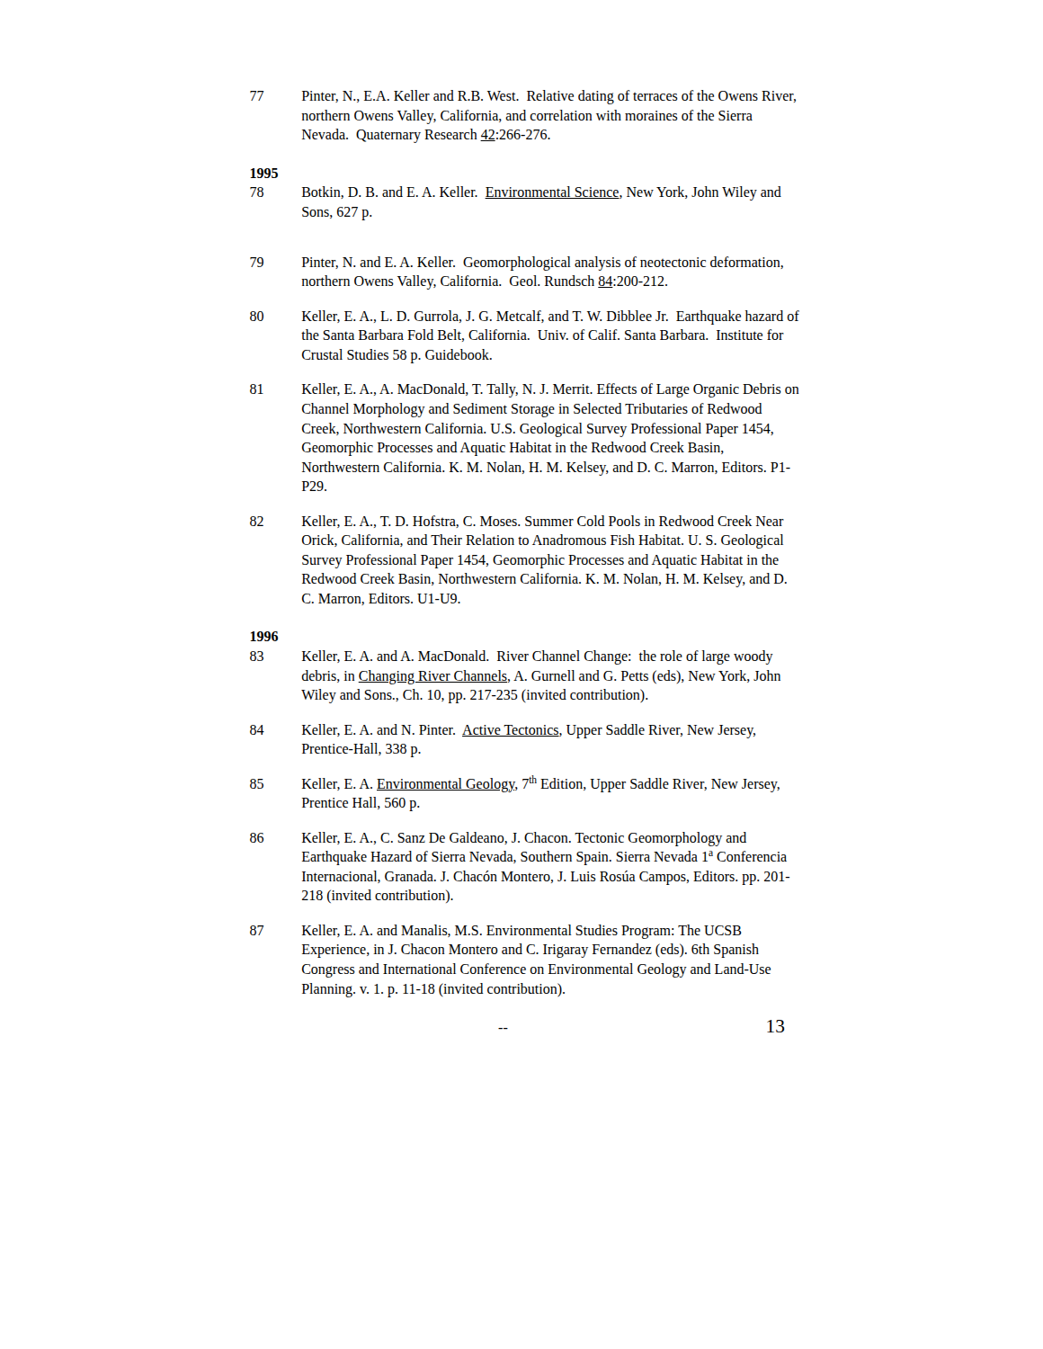77
Pinter, N., E.A. Keller and R.B. West. Relative dating of terraces of the Owens River, northern Owens Valley, California, and correlation with moraines of the Sierra Nevada. Quaternary Research 42:266-276.
1995
78
Botkin, D. B. and E. A. Keller. Environmental Science, New York, John Wiley and Sons, 627 p.
79
Pinter, N. and E. A. Keller. Geomorphological analysis of neotectonic deformation, northern Owens Valley, California. Geol. Rundsch 84:200-212.
80
Keller, E. A., L. D. Gurrola, J. G. Metcalf, and T. W. Dibblee Jr. Earthquake hazard of the Santa Barbara Fold Belt, California. Univ. of Calif. Santa Barbara. Institute for Crustal Studies 58 p. Guidebook.
81
Keller, E. A., A. MacDonald, T. Tally, N. J. Merrit. Effects of Large Organic Debris on Channel Morphology and Sediment Storage in Selected Tributaries of Redwood Creek, Northwestern California. U.S. Geological Survey Professional Paper 1454, Geomorphic Processes and Aquatic Habitat in the Redwood Creek Basin, Northwestern California. K. M. Nolan, H. M. Kelsey, and D. C. Marron, Editors. P1-P29.
82
Keller, E. A., T. D. Hofstra, C. Moses. Summer Cold Pools in Redwood Creek Near Orick, California, and Their Relation to Anadromous Fish Habitat. U. S. Geological Survey Professional Paper 1454, Geomorphic Processes and Aquatic Habitat in the Redwood Creek Basin, Northwestern California. K. M. Nolan, H. M. Kelsey, and D. C. Marron, Editors. U1-U9.
1996
83
Keller, E. A. and A. MacDonald. River Channel Change: the role of large woody debris, in Changing River Channels, A. Gurnell and G. Petts (eds), New York, John Wiley and Sons., Ch. 10, pp. 217-235 (invited contribution).
84
Keller, E. A. and N. Pinter. Active Tectonics, Upper Saddle River, New Jersey, Prentice-Hall, 338 p.
85
Keller, E. A. Environmental Geology, 7th Edition, Upper Saddle River, New Jersey, Prentice Hall, 560 p.
86
Keller, E. A., C. Sanz De Galdeano, J. Chacon. Tectonic Geomorphology and Earthquake Hazard of Sierra Nevada, Southern Spain. Sierra Nevada 1a Conferencia Internacional, Granada. J. Chacón Montero, J. Luis Rosúa Campos, Editors. pp. 201-218 (invited contribution).
87
Keller, E. A. and Manalis, M.S. Environmental Studies Program: The UCSB Experience, in J. Chacon Montero and C. Irigaray Fernandez (eds). 6th Spanish Congress and International Conference on Environmental Geology and Land-Use Planning. v. 1. p. 11-18 (invited contribution).
-- 13